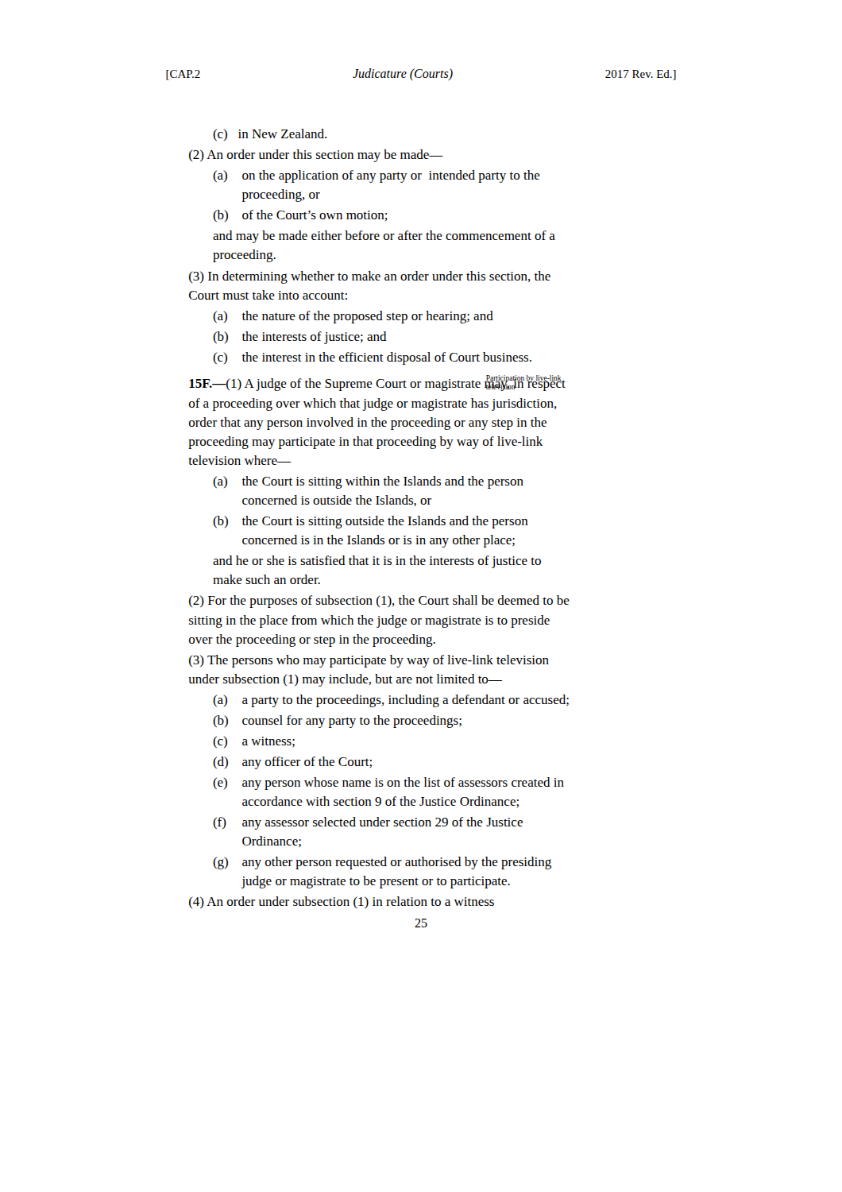[CAP.2
Judicature (Courts)
2017 Rev. Ed.]
(c) in New Zealand.
(2) An order under this section may be made—
(a)
on the application of any party or intended party to the proceeding, or
(b)
of the Court’s own motion;
and may be made either before or after the commencement of a proceeding.
(3) In determining whether to make an order under this section, the Court must take into account:
(a)
the nature of the proposed step or hearing; and
(b)
the interests of justice; and
(c)
the interest in the efficient disposal of Court business.
Participation by live-link television
15F.—(1) A judge of the Supreme Court or magistrate may, in respect of a proceeding over which that judge or magistrate has jurisdiction, order that any person involved in the proceeding or any step in the proceeding may participate in that proceeding by way of live-link television where—
(a)
the Court is sitting within the Islands and the person concerned is outside the Islands, or
(b)
the Court is sitting outside the Islands and the person concerned is in the Islands or is in any other place;
and he or she is satisfied that it is in the interests of justice to make such an order.
(2) For the purposes of subsection (1), the Court shall be deemed to be sitting in the place from which the judge or magistrate is to preside over the proceeding or step in the proceeding.
(3) The persons who may participate by way of live-link television under subsection (1) may include, but are not limited to—
(a)
a party to the proceedings, including a defendant or accused;
(b)
counsel for any party to the proceedings;
(c)
a witness;
(d)
any officer of the Court;
(e)
any person whose name is on the list of assessors created in accordance with section 9 of the Justice Ordinance;
(f)
any assessor selected under section 29 of the Justice Ordinance;
(g)
any other person requested or authorised by the presiding judge or magistrate to be present or to participate.
(4) An order under subsection (1) in relation to a witness
25